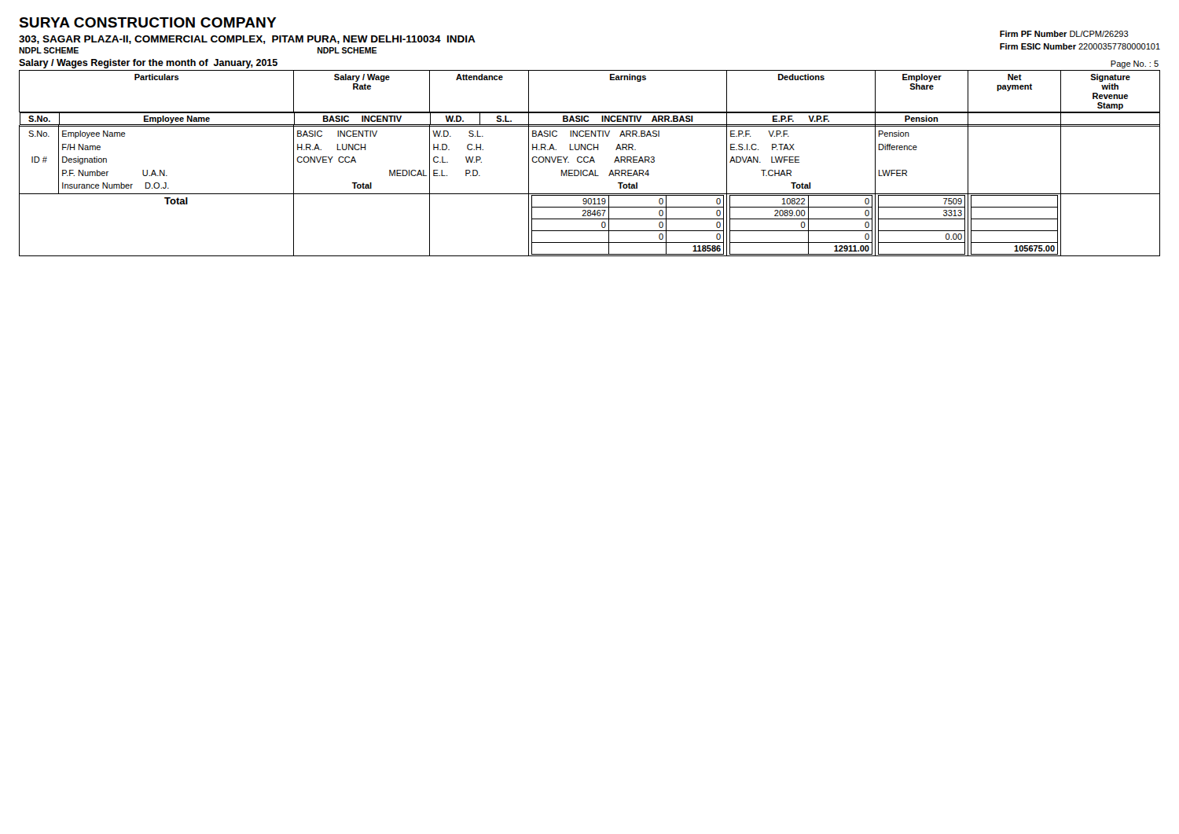SURYA CONSTRUCTION COMPANY
303, SAGAR PLAZA-II, COMMERCIAL COMPLEX, PITAM PURA, NEW DELHI-110034 INDIA
Firm PF Number DL/CPM/26293
Firm ESIC Number 22000357780000101
NDPL SCHEME NDPL SCHEME
Salary / Wages Register for the month of January, 2015
Page No. : 5
| Particulars | Salary / Wage Rate | Attendance | Earnings | Deductions | Employer Share | Net payment | Signature with Revenue Stamp |
| --- | --- | --- | --- | --- | --- | --- | --- |
| / S.No. / Employee Name / BASIC INCENTIV / W.D. / S.L. / BASIC INCENTIV ARR.BASI / E.P.F. V.P.F. / Pension / / / / --- / --- / --- / --- / --- / --- / --- / --- / --- / --- / |
| S.No. ID # | Employee Name F/H Name Designation P.F. Number U.A.N. Insurance Number D.O.J. | BASIC INCENTIV H.R.A. LUNCH CONVEY CCA MEDICAL Total | W.D. S.L. H.D. C.H. C.L. W.P. E.L. P.D. | BASIC INCENTIV ARR.BASI H.R.A. LUNCH ARR. CONVEY. CCA ARREAR3 MEDICAL ARREAR4 Total | E.P.F. V.P.F. E.S.I.C. P.TAX ADVAN. LWFEE T.CHAR Total | Pension Difference LWFER | | |
| | Total | | | / 90119 / 0 / 0 / / 28467 / 0 / 0 / / 0 / 0 / 0 / / / 0 / 0 / / / / 118586 / | / 10822 / 0 / / 2089.00 / 0 / / 0 / 0 / / / 0 / / / 12911.00 / | / 7509 / / 3313 / / 0.00 / | / 105675.00 / | |